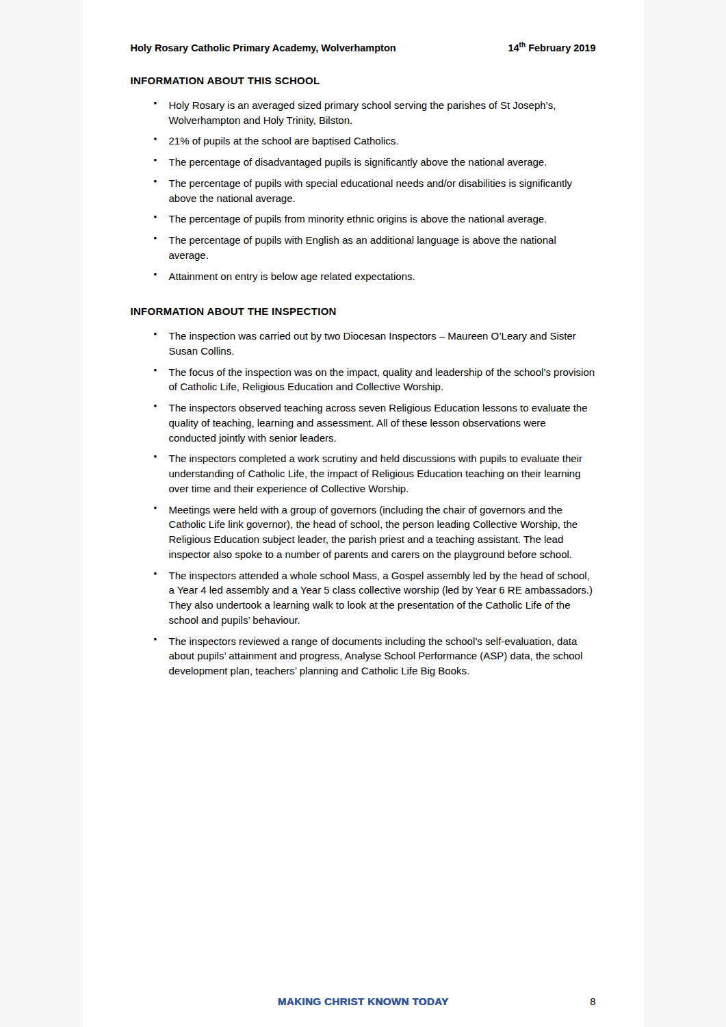Holy Rosary Catholic Primary Academy, Wolverhampton 14th February 2019
INFORMATION ABOUT THIS SCHOOL
Holy Rosary is an averaged sized primary school serving the parishes of St Joseph’s, Wolverhampton and Holy Trinity, Bilston.
21% of pupils at the school are baptised Catholics.
The percentage of disadvantaged pupils is significantly above the national average.
The percentage of pupils with special educational needs and/or disabilities is significantly above the national average.
The percentage of pupils from minority ethnic origins is above the national average.
The percentage of pupils with English as an additional language is above the national average.
Attainment on entry is below age related expectations.
INFORMATION ABOUT THE INSPECTION
The inspection was carried out by two Diocesan Inspectors – Maureen O’Leary and Sister Susan Collins.
The focus of the inspection was on the impact, quality and leadership of the school’s provision of Catholic Life, Religious Education and Collective Worship.
The inspectors observed teaching across seven Religious Education lessons to evaluate the quality of teaching, learning and assessment. All of these lesson observations were conducted jointly with senior leaders.
The inspectors completed a work scrutiny and held discussions with pupils to evaluate their understanding of Catholic Life, the impact of Religious Education teaching on their learning over time and their experience of Collective Worship.
Meetings were held with a group of governors (including the chair of governors and the Catholic Life link governor), the head of school, the person leading Collective Worship, the Religious Education subject leader, the parish priest and a teaching assistant. The lead inspector also spoke to a number of parents and carers on the playground before school.
The inspectors attended a whole school Mass, a Gospel assembly led by the head of school, a Year 4 led assembly and a Year 5 class collective worship (led by Year 6 RE ambassadors.) They also undertook a learning walk to look at the presentation of the Catholic Life of the school and pupils’ behaviour.
The inspectors reviewed a range of documents including the school’s self-evaluation, data about pupils’ attainment and progress, Analyse School Performance (ASP) data, the school development plan, teachers’ planning and Catholic Life Big Books.
MAKING CHRIST KNOWN TODAY 8